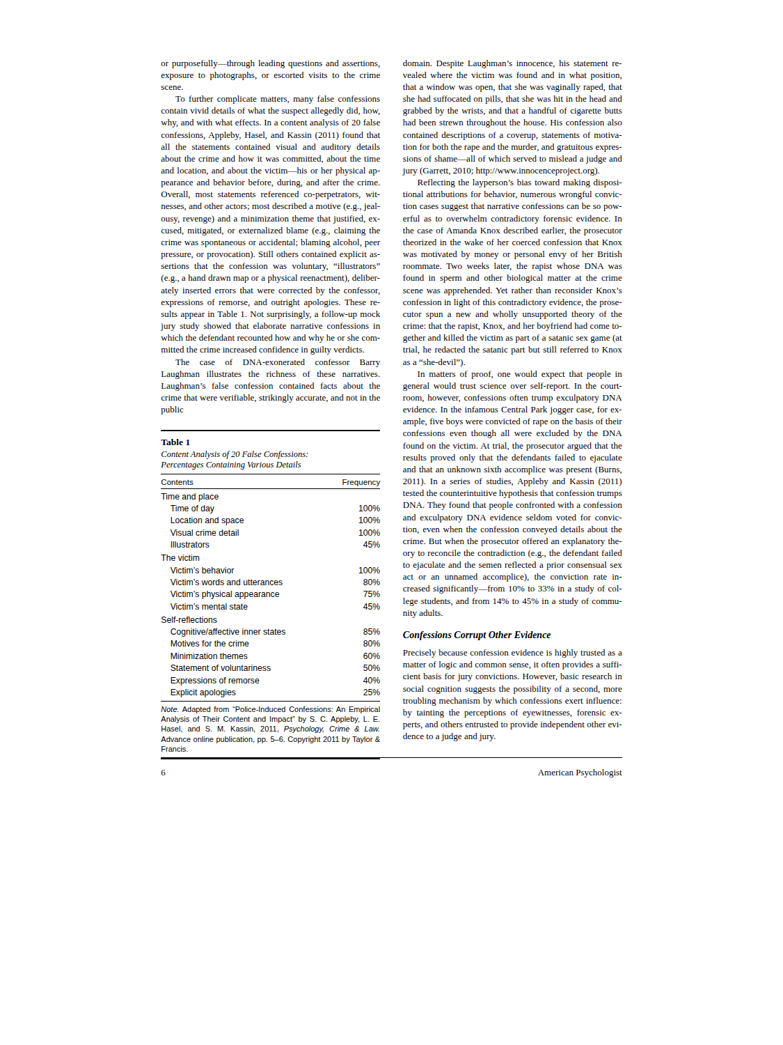or purposefully—through leading questions and assertions, exposure to photographs, or escorted visits to the crime scene.
To further complicate matters, many false confessions contain vivid details of what the suspect allegedly did, how, why, and with what effects. In a content analysis of 20 false confessions, Appleby, Hasel, and Kassin (2011) found that all the statements contained visual and auditory details about the crime and how it was committed, about the time and location, and about the victim—his or her physical appearance and behavior before, during, and after the crime. Overall, most statements referenced co-perpetrators, witnesses, and other actors; most described a motive (e.g., jealousy, revenge) and a minimization theme that justified, excused, mitigated, or externalized blame (e.g., claiming the crime was spontaneous or accidental; blaming alcohol, peer pressure, or provocation). Still others contained explicit assertions that the confession was voluntary, “illustrators” (e.g., a hand drawn map or a physical reenactment), deliberately inserted errors that were corrected by the confessor, expressions of remorse, and outright apologies. These results appear in Table 1. Not surprisingly, a follow-up mock jury study showed that elaborate narrative confessions in which the defendant recounted how and why he or she committed the crime increased confidence in guilty verdicts.
The case of DNA-exonerated confessor Barry Laughman illustrates the richness of these narratives. Laughman’s false confession contained facts about the crime that were verifiable, strikingly accurate, and not in the public
Table 1
Content Analysis of 20 False Confessions:
Percentages Containing Various Details
| Contents | Frequency |
| --- | --- |
| Time and place | |
| Time of day | 100% |
| Location and space | 100% |
| Visual crime detail | 100% |
| Illustrators | 45% |
| The victim | |
| Victim’s behavior | 100% |
| Victim’s words and utterances | 80% |
| Victim’s physical appearance | 75% |
| Victim’s mental state | 45% |
| Self-reflections | |
| Cognitive/affective inner states | 85% |
| Motives for the crime | 80% |
| Minimization themes | 60% |
| Statement of voluntariness | 50% |
| Expressions of remorse | 40% |
| Explicit apologies | 25% |
Note. Adapted from “Police-Induced Confessions: An Empirical Analysis of Their Content and Impact” by S. C. Appleby, L. E. Hasel, and S. M. Kassin, 2011, Psychology, Crime & Law. Advance online publication, pp. 5–6. Copyright 2011 by Taylor & Francis.
domain. Despite Laughman’s innocence, his statement revealed where the victim was found and in what position, that a window was open, that she was vaginally raped, that she had suffocated on pills, that she was hit in the head and grabbed by the wrists, and that a handful of cigarette butts had been strewn throughout the house. His confession also contained descriptions of a coverup, statements of motivation for both the rape and the murder, and gratuitous expressions of shame—all of which served to mislead a judge and jury (Garrett, 2010; http://www.innocenceproject.org).
Reflecting the layperson’s bias toward making dispositional attributions for behavior, numerous wrongful conviction cases suggest that narrative confessions can be so powerful as to overwhelm contradictory forensic evidence. In the case of Amanda Knox described earlier, the prosecutor theorized in the wake of her coerced confession that Knox was motivated by money or personal envy of her British roommate. Two weeks later, the rapist whose DNA was found in sperm and other biological matter at the crime scene was apprehended. Yet rather than reconsider Knox’s confession in light of this contradictory evidence, the prosecutor spun a new and wholly unsupported theory of the crime: that the rapist, Knox, and her boyfriend had come together and killed the victim as part of a satanic sex game (at trial, he redacted the satanic part but still referred to Knox as a “she-devil”).
In matters of proof, one would expect that people in general would trust science over self-report. In the courtroom, however, confessions often trump exculpatory DNA evidence. In the infamous Central Park jogger case, for example, five boys were convicted of rape on the basis of their confessions even though all were excluded by the DNA found on the victim. At trial, the prosecutor argued that the results proved only that the defendants failed to ejaculate and that an unknown sixth accomplice was present (Burns, 2011). In a series of studies, Appleby and Kassin (2011) tested the counterintuitive hypothesis that confession trumps DNA. They found that people confronted with a confession and exculpatory DNA evidence seldom voted for conviction, even when the confession conveyed details about the crime. But when the prosecutor offered an explanatory theory to reconcile the contradiction (e.g., the defendant failed to ejaculate and the semen reflected a prior consensual sex act or an unnamed accomplice), the conviction rate increased significantly—from 10% to 33% in a study of college students, and from 14% to 45% in a study of community adults.
Confessions Corrupt Other Evidence
Precisely because confession evidence is highly trusted as a matter of logic and common sense, it often provides a sufficient basis for jury convictions. However, basic research in social cognition suggests the possibility of a second, more troubling mechanism by which confessions exert influence: by tainting the perceptions of eyewitnesses, forensic experts, and others entrusted to provide independent other evidence to a judge and jury.
6 American Psychologist